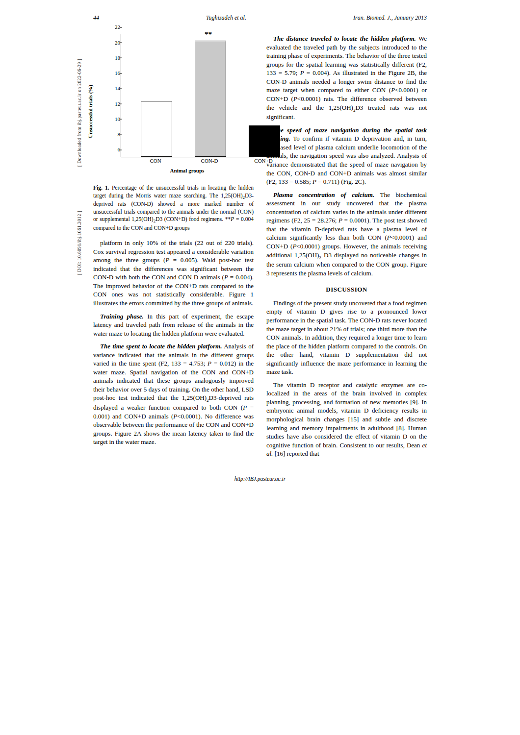[ Downloaded from ibj.pasteur.ac.ir on 2022-06-29 ]
[ DOI: 10.6091/ibj.1061.2012 ]
44 Taghizadeh et al. Iran. Biomed. J., January 2013
Unsuccessful trials (%)
22
20
18
16
14
12
10
8
6
**
CON CON-D CON+D
Animal groups
Fig. 1. Percentage of the unsuccessful trials in locating the hidden target during the Morris water maze searching. The 1,25(OH)2D3-deprived rats (CON-D) showed a more marked number of unsuccessful trials compared to the animals under the normal (CON) or supplemental 1,25(OH)2D3 (CON+D) food regimens. **P = 0.004 compared to the CON and CON+D groups
platform in only 10% of the trials (22 out of 220 trials). Cox survival regression test appeared a considerable variation among the three groups (P = 0.005). Wald post-hoc test indicated that the differences was significant between the CON-D with both the CON and CON D animals (P = 0.004). The improved behavior of the CON+D rats compared to the CON ones was not statistically considerable. Figure 1 illustrates the errors committed by the three groups of animals.
Training phase. In this part of experiment, the escape latency and traveled path from release of the animals in the water maze to locating the hidden platform were evaluated.
The time spent to locate the hidden platform. Analysis of variance indicated that the animals in the different groups varied in the time spent (F2, 133 = 4.753; P = 0.012) in the water maze. Spatial navigation of the CON and CON+D animals indicated that these groups analogously improved their behavior over 5 days of training. On the other hand, LSD post-hoc test indicated that the 1,25(OH)2D3-deprived rats displayed a weaker function compared to both CON (P = 0.001) and CON+D animals (P<0.0001). No difference was observable between the performance of the CON and CON+D groups. Figure 2A shows the mean latency taken to find the target in the water maze.
The distance traveled to locate the hidden platform. We evaluated the traveled path by the subjects introduced to the training phase of experiments. The behavior of the three tested groups for the spatial learning was statistically different (F2, 133 = 5.79; P = 0.004). As illustrated in the Figure 2B, the CON-D animals needed a longer swim distance to find the maze target when compared to either CON (P<0.0001) or CON+D (P<0.0001) rats. The difference observed between the vehicle and the 1,25(OH)2D3 treated rats was not significant.
The speed of maze navigation during the spatial task learning. To confirm if vitamin D deprivation and, in turn, decreased level of plasma calcium underlie locomotion of the animals, the navigation speed was also analyzed. Analysis of variance demonstrated that the speed of maze navigation by the CON, CON-D and CON+D animals was almost similar (F2, 133 = 0.585; P = 0.711) (Fig. 2C).
Plasma concentration of calcium. The biochemical assessment in our study uncovered that the plasma concentration of calcium varies in the animals under different regimens (F2, 25 = 28.276; P = 0.0001). The post test showed that the vitamin D-deprived rats have a plasma level of calcium significantly less than both CON (P<0.0001) and CON+D (P<0.0001) groups. However, the animals receiving additional 1,25(OH)2 D3 displayed no noticeable changes in the serum calcium when compared to the CON group. Figure 3 represents the plasma levels of calcium.
DISCUSSION
Findings of the present study uncovered that a food regimen empty of vitamin D gives rise to a pronounced lower performance in the spatial task. The CON-D rats never located the maze target in about 21% of trials; one third more than the CON animals. In addition, they required a longer time to learn the place of the hidden platform compared to the controls. On the other hand, vitamin D supplementation did not significantly influence the maze performance in learning the maze task.
The vitamin D receptor and catalytic enzymes are co-localized in the areas of the brain involved in complex planning, processing, and formation of new memories [9]. In embryonic animal models, vitamin D deficiency results in morphological brain changes [15] and subtle and discrete learning and memory impairments in adulthood [8]. Human studies have also considered the effect of vitamin D on the cognitive function of brain. Consistent to our results, Dean et al. [16] reported that
http://IBJ.pasteur.ac.ir